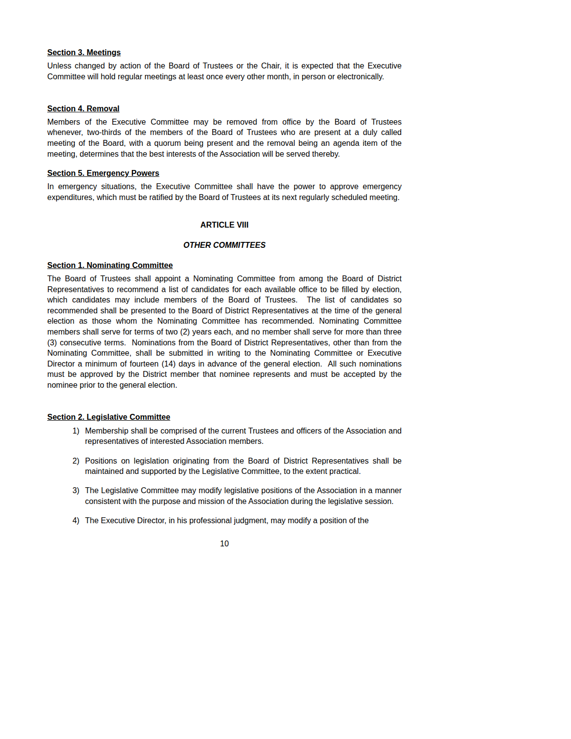Section 3. Meetings
Unless changed by action of the Board of Trustees or the Chair, it is expected that the Executive Committee will hold regular meetings at least once every other month, in person or electronically.
Section 4. Removal
Members of the Executive Committee may be removed from office by the Board of Trustees whenever, two-thirds of the members of the Board of Trustees who are present at a duly called meeting of the Board, with a quorum being present and the removal being an agenda item of the meeting, determines that the best interests of the Association will be served thereby.
Section 5. Emergency Powers
In emergency situations, the Executive Committee shall have the power to approve emergency expenditures, which must be ratified by the Board of Trustees at its next regularly scheduled meeting.
ARTICLE VIII
OTHER COMMITTEES
Section 1. Nominating Committee
The Board of Trustees shall appoint a Nominating Committee from among the Board of District Representatives to recommend a list of candidates for each available office to be filled by election, which candidates may include members of the Board of Trustees. The list of candidates so recommended shall be presented to the Board of District Representatives at the time of the general election as those whom the Nominating Committee has recommended. Nominating Committee members shall serve for terms of two (2) years each, and no member shall serve for more than three (3) consecutive terms. Nominations from the Board of District Representatives, other than from the Nominating Committee, shall be submitted in writing to the Nominating Committee or Executive Director a minimum of fourteen (14) days in advance of the general election. All such nominations must be approved by the District member that nominee represents and must be accepted by the nominee prior to the general election.
Section 2. Legislative Committee
1) Membership shall be comprised of the current Trustees and officers of the Association and representatives of interested Association members.
2) Positions on legislation originating from the Board of District Representatives shall be maintained and supported by the Legislative Committee, to the extent practical.
3) The Legislative Committee may modify legislative positions of the Association in a manner consistent with the purpose and mission of the Association during the legislative session.
4) The Executive Director, in his professional judgment, may modify a position of the
10